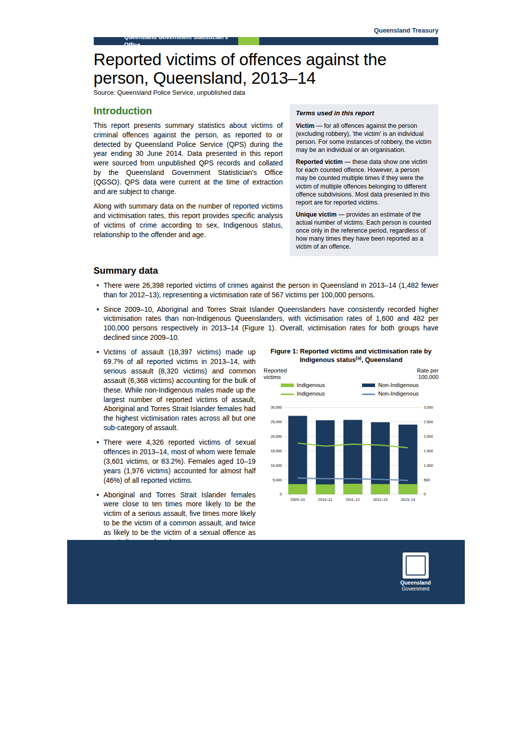Queensland Treasury
Queensland Government Statistician's Office
Reported victims of offences against the person, Queensland, 2013–14
Source: Queensland Police Service, unpublished data
Introduction
This report presents summary statistics about victims of criminal offences against the person, as reported to or detected by Queensland Police Service (QPS) during the year ending 30 June 2014. Data presented in this report were sourced from unpublished QPS records and collated by the Queensland Government Statistician's Office (QGSO). QPS data were current at the time of extraction and are subject to change.
Along with summary data on the number of reported victims and victimisation rates, this report provides specific analysis of victims of crime according to sex, Indigenous status, relationship to the offender and age.
Terms used in this report
Victim — for all offences against the person (excluding robbery), 'the victim' is an individual person. For some instances of robbery, the victim may be an individual or an organisation.
Reported victim — these data show one victim for each counted offence. However, a person may be counted multiple times if they were the victim of multiple offences belonging to different offence subdivisions. Most data presented in this report are for reported victims.
Unique victim — provides an estimate of the actual number of victims. Each person is counted once only in the reference period, regardless of how many times they have been reported as a victim of an offence.
Summary data
There were 26,398 reported victims of crimes against the person in Queensland in 2013–14 (1,482 fewer than for 2012–13), representing a victimisation rate of 567 victims per 100,000 persons.
Since 2009–10, Aboriginal and Torres Strait Islander Queenslanders have consistently recorded higher victimisation rates than non-Indigenous Queenslanders, with victimisation rates of 1,600 and 482 per 100,000 persons respectively in 2013–14 (Figure 1). Overall, victimisation rates for both groups have declined since 2009–10.
Victims of assault (18,397 victims) made up 69.7% of all reported victims in 2013–14, with serious assault (8,320 victims) and common assault (6,368 victims) accounting for the bulk of these. While non-Indigenous males made up the largest number of reported victims of assault, Aboriginal and Torres Strait Islander females had the highest victimisation rates across all but one sub-category of assault.
There were 4,326 reported victims of sexual offences in 2013–14, most of whom were female (3,601 victims, or 83.2%). Females aged 10–19 years (1,976 victims) accounted for almost half (46%) of all reported victims.
Aboriginal and Torres Strait Islander females were close to ten times more likely to be the victim of a serious assault, five times more likely to be the victim of a common assault, and twice as likely to be the victim of a sexual offence as non-Indigenous females.
Female Aboriginal and Torres Strait Islander victims of assault and sexual offences were more likely than non-Indigenous females to be in a family or domestic relationship with their offender.
Figure 1: Reported victims and victimisation rate by Indigenous status(a), Queensland
Reported
victims Rate per
100,000
Indigenous
Non-Indigenous
Indigenous
Non-Indigenous
0 5,000 10,000 15,000 20,000 25,000 30,000 0 500 1,000 1,500 2,000 2,500 3,000 2009–10 2010–11 2011–12 2012–13 2013–14
Queensland
Government